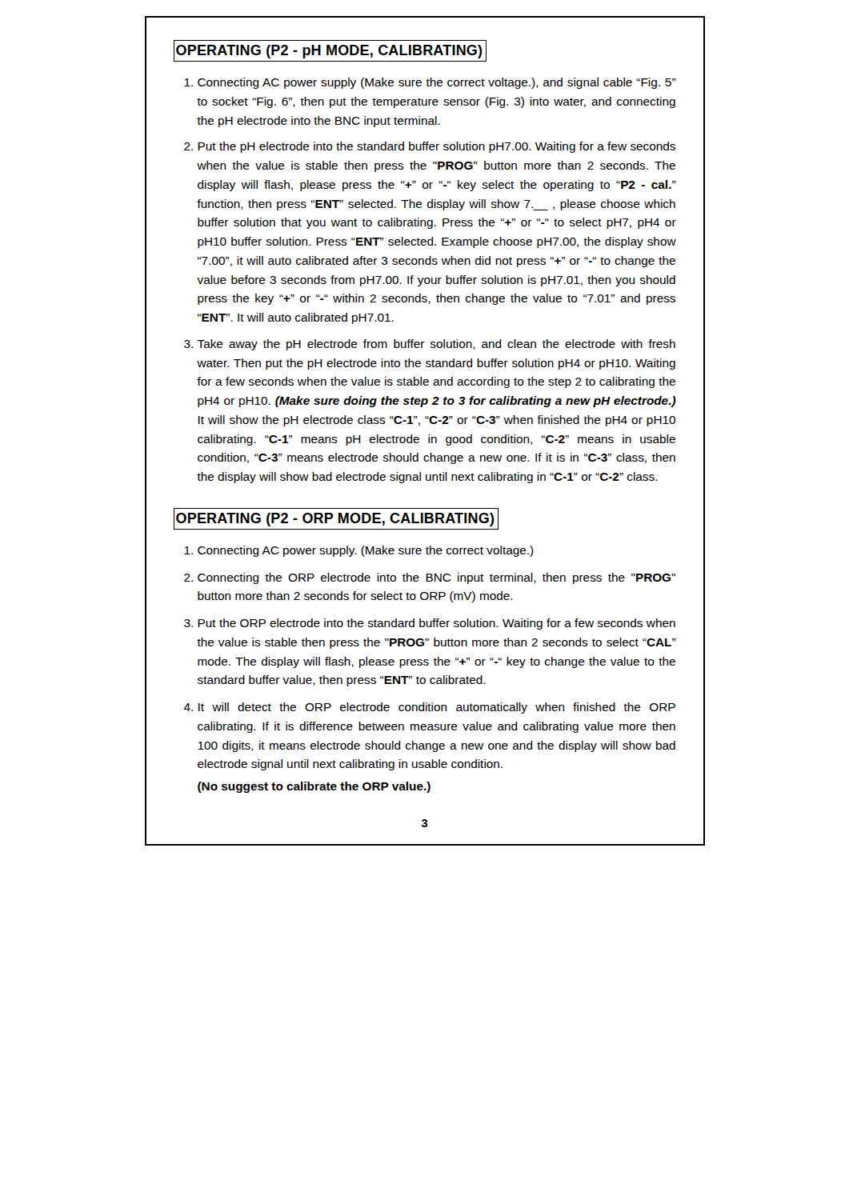OPERATING (P2 - pH MODE, CALIBRATING)
Connecting AC power supply (Make sure the correct voltage.), and signal cable “Fig. 5” to socket “Fig. 6”, then put the temperature sensor (Fig. 3) into water, and connecting the pH electrode into the BNC input terminal.
Put the pH electrode into the standard buffer solution pH7.00. Waiting for a few seconds when the value is stable then press the "PROG" button more than 2 seconds. The display will flash, please press the “+” or “-“ key select the operating to “P2 - cal.” function, then press “ENT” selected. The display will show 7.__ , please choose which buffer solution that you want to calibrating. Press the “+” or “-“ to select pH7, pH4 or pH10 buffer solution. Press “ENT” selected. Example choose pH7.00, the display show “7.00”, it will auto calibrated after 3 seconds when did not press “+” or “-“ to change the value before 3 seconds from pH7.00. If your buffer solution is pH7.01, then you should press the key “+” or “-“ within 2 seconds, then change the value to “7.01” and press “ENT”. It will auto calibrated pH7.01.
Take away the pH electrode from buffer solution, and clean the electrode with fresh water. Then put the pH electrode into the standard buffer solution pH4 or pH10. Waiting for a few seconds when the value is stable and according to the step 2 to calibrating the pH4 or pH10. (Make sure doing the step 2 to 3 for calibrating a new pH electrode.) It will show the pH electrode class “C-1”, “C-2” or “C-3” when finished the pH4 or pH10 calibrating. “C-1” means pH electrode in good condition, “C-2” means in usable condition, “C-3” means electrode should change a new one. If it is in “C-3” class, then the display will show bad electrode signal until next calibrating in “C-1” or “C-2” class.
OPERATING (P2 - ORP MODE, CALIBRATING)
Connecting AC power supply. (Make sure the correct voltage.)
Connecting the ORP electrode into the BNC input terminal, then press the "PROG" button more than 2 seconds for select to ORP (mV) mode.
Put the ORP electrode into the standard buffer solution. Waiting for a few seconds when the value is stable then press the "PROG" button more than 2 seconds to select “CAL” mode. The display will flash, please press the “+” or “-“ key to change the value to the standard buffer value, then press “ENT” to calibrated.
It will detect the ORP electrode condition automatically when finished the ORP calibrating. If it is difference between measure value and calibrating value more then 100 digits, it means electrode should change a new one and the display will show bad electrode signal until next calibrating in usable condition. (No suggest to calibrate the ORP value.)
3